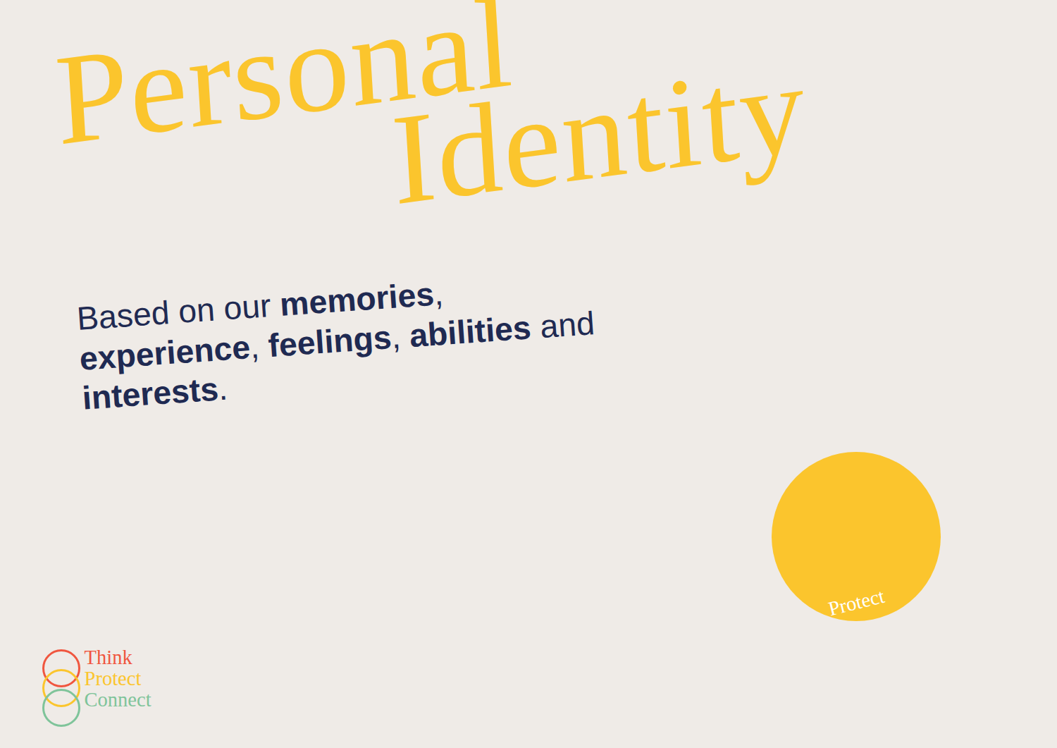Personal Identity
Based on our memories, experience, feelings, abilities and interests.
Protect
Think Protect Connect